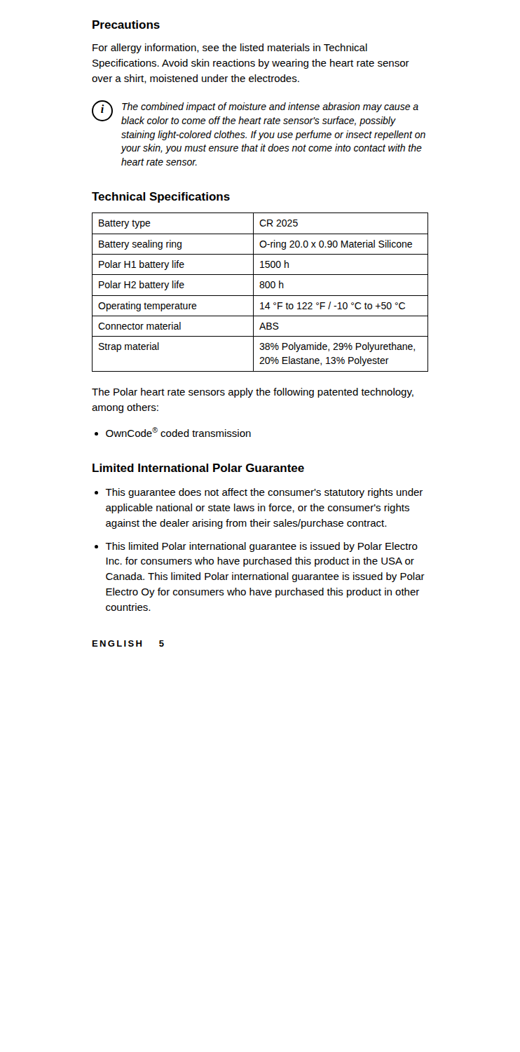Precautions
For allergy information, see the listed materials in Technical Specifications. Avoid skin reactions by wearing the heart rate sensor over a shirt, moistened under the electrodes.
i
The combined impact of moisture and intense abrasion may cause a black color to come off the heart rate sensor's surface, possibly staining light-colored clothes. If you use perfume or insect repellent on your skin, you must ensure that it does not come into contact with the heart rate sensor.
Technical Specifications
| Battery type | CR 2025 |
| Battery sealing ring | O-ring 20.0 x 0.90 Material Silicone |
| Polar H1 battery life | 1500 h |
| Polar H2 battery life | 800 h |
| Operating temperature | 14 °F to 122 °F / -10 °C to +50 °C |
| Connector material | ABS |
| Strap material | 38% Polyamide, 29% Polyurethane, 20% Elastane, 13% Polyester |
The Polar heart rate sensors apply the following patented technology, among others:
OwnCode® coded transmission
Limited International Polar Guarantee
This guarantee does not affect the consumer's statutory rights under applicable national or state laws in force, or the consumer's rights against the dealer arising from their sales/purchase contract.
This limited Polar international guarantee is issued by Polar Electro Inc. for consumers who have purchased this product in the USA or Canada. This limited Polar international guarantee is issued by Polar Electro Oy for consumers who have purchased this product in other countries.
ENGLISH 5